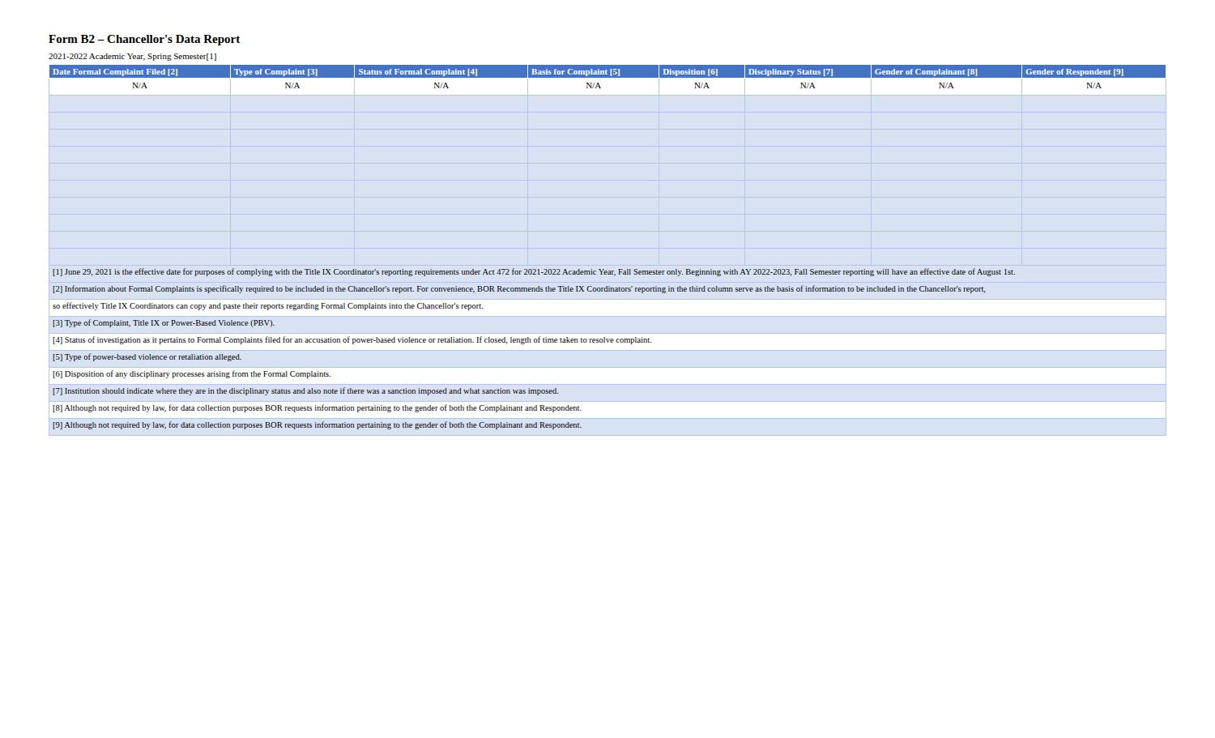Form B2 – Chancellor's Data Report
2021-2022 Academic Year, Spring Semester[1]
| Date Formal Complaint Filed [2] | Type of Complaint [3] | Status of Formal Complaint [4] | Basis for Complaint [5] | Disposition [6] | Disciplinary Status [7] | Gender of Complainant [8] | Gender of Respondent [9] |
| --- | --- | --- | --- | --- | --- | --- | --- |
| N/A | N/A | N/A | N/A | N/A | N/A | N/A | N/A |
| [1] June 29, 2021 is the effective date for purposes of complying with the Title IX Coordinator's reporting requirements under Act 472 for 2021-2022 Academic Year, Fall Semester only. Beginning with AY 2022-2023, Fall Semester reporting will have an effective date of August 1st. |
| [2] Information about Formal Complaints is specifically required to be included in the Chancellor's report. For convenience, BOR Recommends the Title IX Coordinators' reporting in the third column serve as the basis of information to be included in the Chancellor's report, |
| so effectively Title IX Coordinators can copy and paste their reports regarding Formal Complaints into the Chancellor's report. |
| [3] Type of Complaint, Title IX or Power-Based Violence (PBV). |
| [4] Status of investigation as it pertains to Formal Complaints filed for an accusation of power-based violence or retaliation. If closed, length of time taken to resolve complaint. |
| [5] Type of power-based violence or retaliation alleged. |
| [6] Disposition of any disciplinary processes arising from the Formal Complaints. |
| [7] Institution should indicate where they are in the disciplinary status and also note if there was a sanction imposed and what sanction was imposed. |
| [8] Although not required by law, for data collection purposes BOR requests information pertaining to the gender of both the Complainant and Respondent. |
| [9] Although not required by law, for data collection purposes BOR requests information pertaining to the gender of both the Complainant and Respondent. |